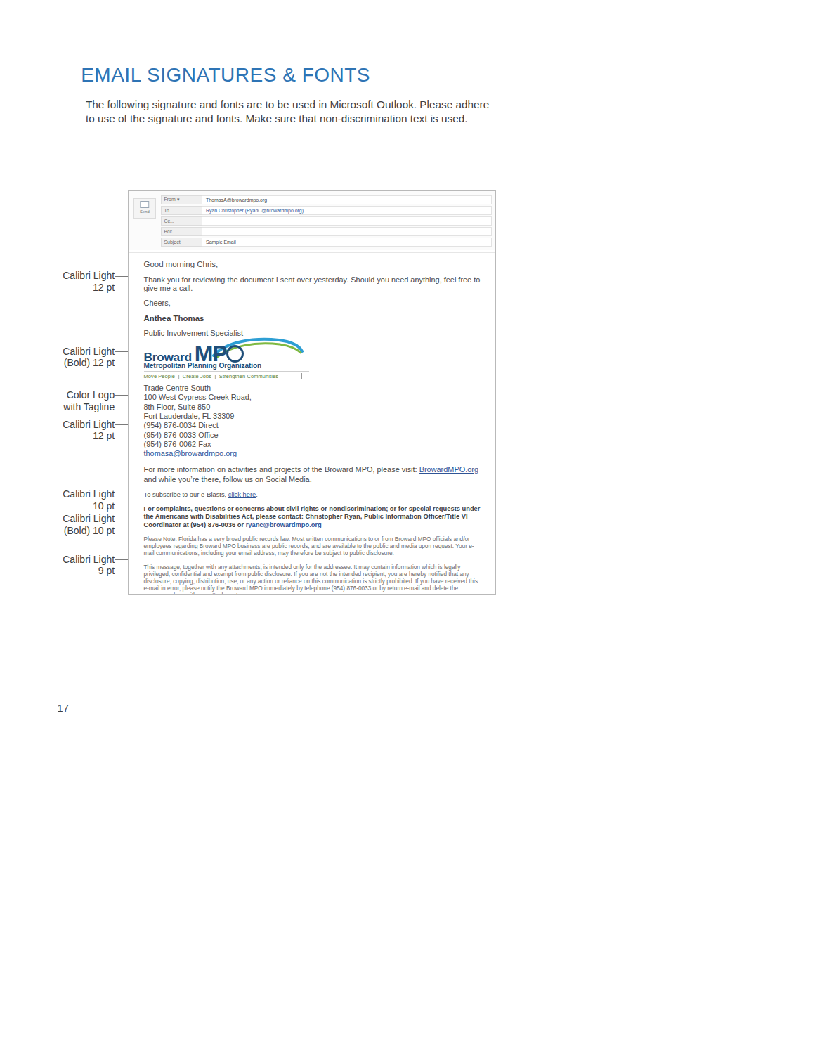Email Signatures & Fonts
The following signature and fonts are to be used in Microsoft Outlook. Please adhere to use of the signature and fonts. Make sure that non-discrimination text is used.
Calibri Light
12 pt
Calibri Light
(Bold) 12 pt
Color Logo
with Tagline
Calibri Light
12 pt
Calibri Light
10 pt
Calibri Light
(Bold) 10 pt
Calibri Light
9 pt
Send
From ▾
ThomasA@browardmpo.org
To...
Ryan Christopher (RyanC@browardmpo.org)
Cc...
Bcc...
Subject
Sample Email
Good morning Chris,
Thank you for reviewing the document I sent over yesterday. Should you need anything, feel free to give me a call.
Cheers,
Anthea Thomas
Public Involvement Specialist
Broward MP
Metropolitan Planning Organization
Move People | Create Jobs | Strengthen Communities
Trade Centre South
100 West Cypress Creek Road,
8th Floor, Suite 850
Fort Lauderdale, FL 33309
(954) 876-0034 Direct
(954) 876-0033 Office
(954) 876-0062 Fax
thomasa@browardmpo.org
For more information on activities and projects of the Broward MPO, please visit: BrowardMPO.org and while you’re there, follow us on Social Media.
To subscribe to our e-Blasts, click here.
For complaints, questions or concerns about civil rights or nondiscrimination; or for special requests under the Americans with Disabilities Act, please contact: Christopher Ryan, Public Information Officer/Title VI Coordinator at (954) 876-0036 or ryanc@browardmpo.org
Please Note: Florida has a very broad public records law. Most written communications to or from Broward MPO officials and/or employees regarding Broward MPO business are public records, and are available to the public and media upon request. Your e-mail communications, including your email address, may therefore be subject to public disclosure.
This message, together with any attachments, is intended only for the addressee. It may contain information which is legally privileged, confidential and exempt from public disclosure. If you are not the intended recipient, you are hereby notified that any disclosure, copying, distribution, use, or any action or reliance on this communication is strictly prohibited. If you have received this e-mail in error, please notify the Broward MPO immediately by telephone (954) 876-0033 or by return e-mail and delete the message, along with any attachments.
17